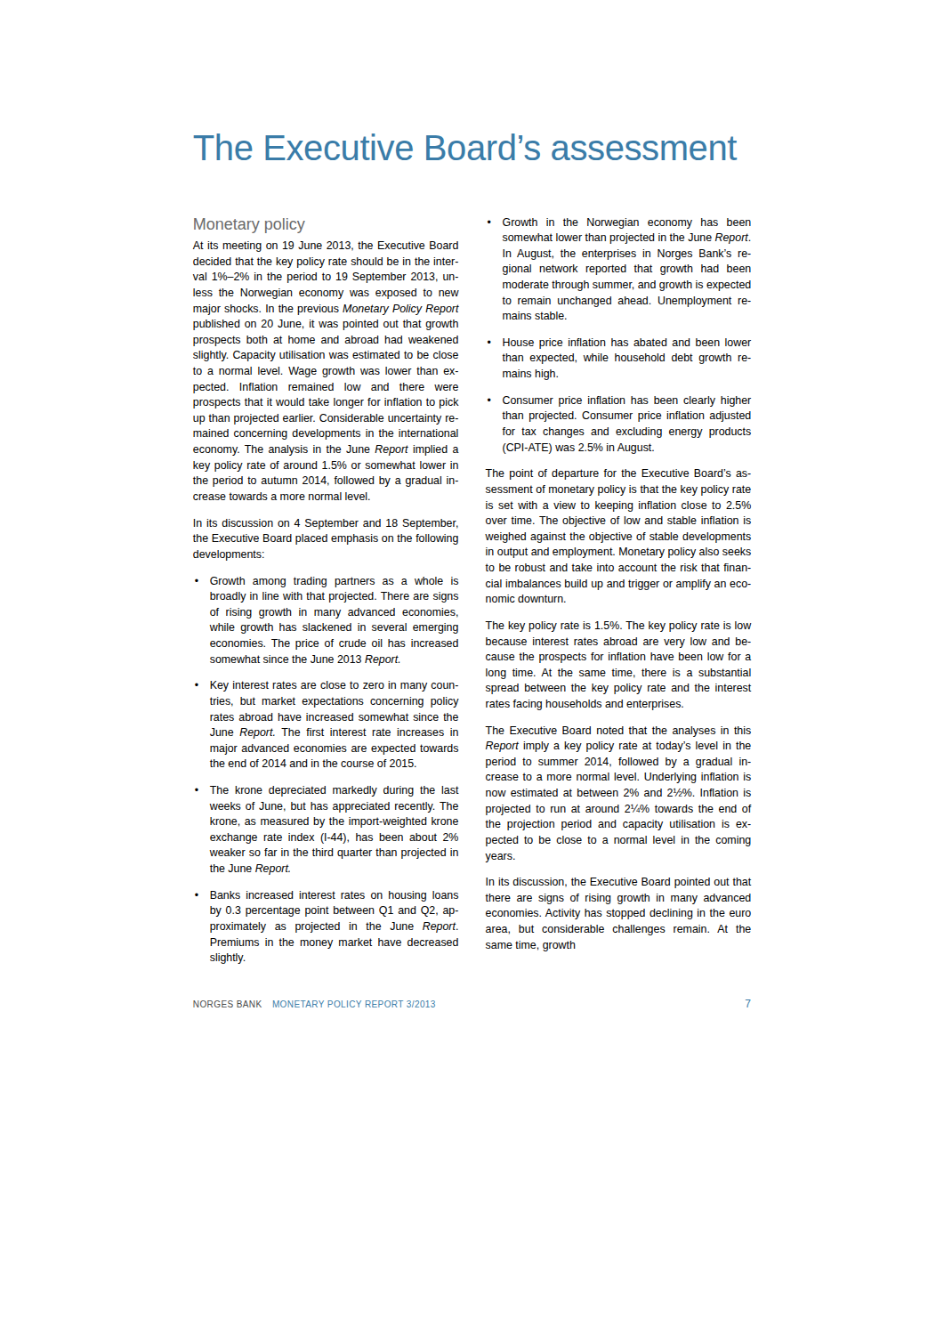The Executive Board’s assessment
Monetary policy
At its meeting on 19 June 2013, the Executive Board decided that the key policy rate should be in the interval 1%–2% in the period to 19 September 2013, unless the Norwegian economy was exposed to new major shocks. In the previous Monetary Policy Report published on 20 June, it was pointed out that growth prospects both at home and abroad had weakened slightly. Capacity utilisation was estimated to be close to a normal level. Wage growth was lower than expected. Inflation remained low and there were prospects that it would take longer for inflation to pick up than projected earlier. Considerable uncertainty remained concerning developments in the international economy. The analysis in the June Report implied a key policy rate of around 1.5% or somewhat lower in the period to autumn 2014, followed by a gradual increase towards a more normal level.
In its discussion on 4 September and 18 September, the Executive Board placed emphasis on the following developments:
Growth among trading partners as a whole is broadly in line with that projected. There are signs of rising growth in many advanced economies, while growth has slackened in several emerging economies. The price of crude oil has increased somewhat since the June 2013 Report.
Key interest rates are close to zero in many countries, but market expectations concerning policy rates abroad have increased somewhat since the June Report. The first interest rate increases in major advanced economies are expected towards the end of 2014 and in the course of 2015.
The krone depreciated markedly during the last weeks of June, but has appreciated recently. The krone, as measured by the import-weighted krone exchange rate index (I-44), has been about 2% weaker so far in the third quarter than projected in the June Report.
Banks increased interest rates on housing loans by 0.3 percentage point between Q1 and Q2, approximately as projected in the June Report. Premiums in the money market have decreased slightly.
Growth in the Norwegian economy has been somewhat lower than projected in the June Report. In August, the enterprises in Norges Bank’s regional network reported that growth had been moderate through summer, and growth is expected to remain unchanged ahead. Unemployment remains stable.
House price inflation has abated and been lower than expected, while household debt growth remains high.
Consumer price inflation has been clearly higher than projected. Consumer price inflation adjusted for tax changes and excluding energy products (CPI-ATE) was 2.5% in August.
The point of departure for the Executive Board’s assessment of monetary policy is that the key policy rate is set with a view to keeping inflation close to 2.5% over time. The objective of low and stable inflation is weighed against the objective of stable developments in output and employment. Monetary policy also seeks to be robust and take into account the risk that financial imbalances build up and trigger or amplify an economic downturn.
The key policy rate is 1.5%. The key policy rate is low because interest rates abroad are very low and because the prospects for inflation have been low for a long time. At the same time, there is a substantial spread between the key policy rate and the interest rates facing households and enterprises.
The Executive Board noted that the analyses in this Report imply a key policy rate at today’s level in the period to summer 2014, followed by a gradual increase to a more normal level. Underlying inflation is now estimated at between 2% and 2½%. Inflation is projected to run at around 2¼% towards the end of the projection period and capacity utilisation is expected to be close to a normal level in the coming years.
In its discussion, the Executive Board pointed out that there are signs of rising growth in many advanced economies. Activity has stopped declining in the euro area, but considerable challenges remain. At the same time, growth
NORGES BANK MONETARY POLICY REPORT 3/2013 7